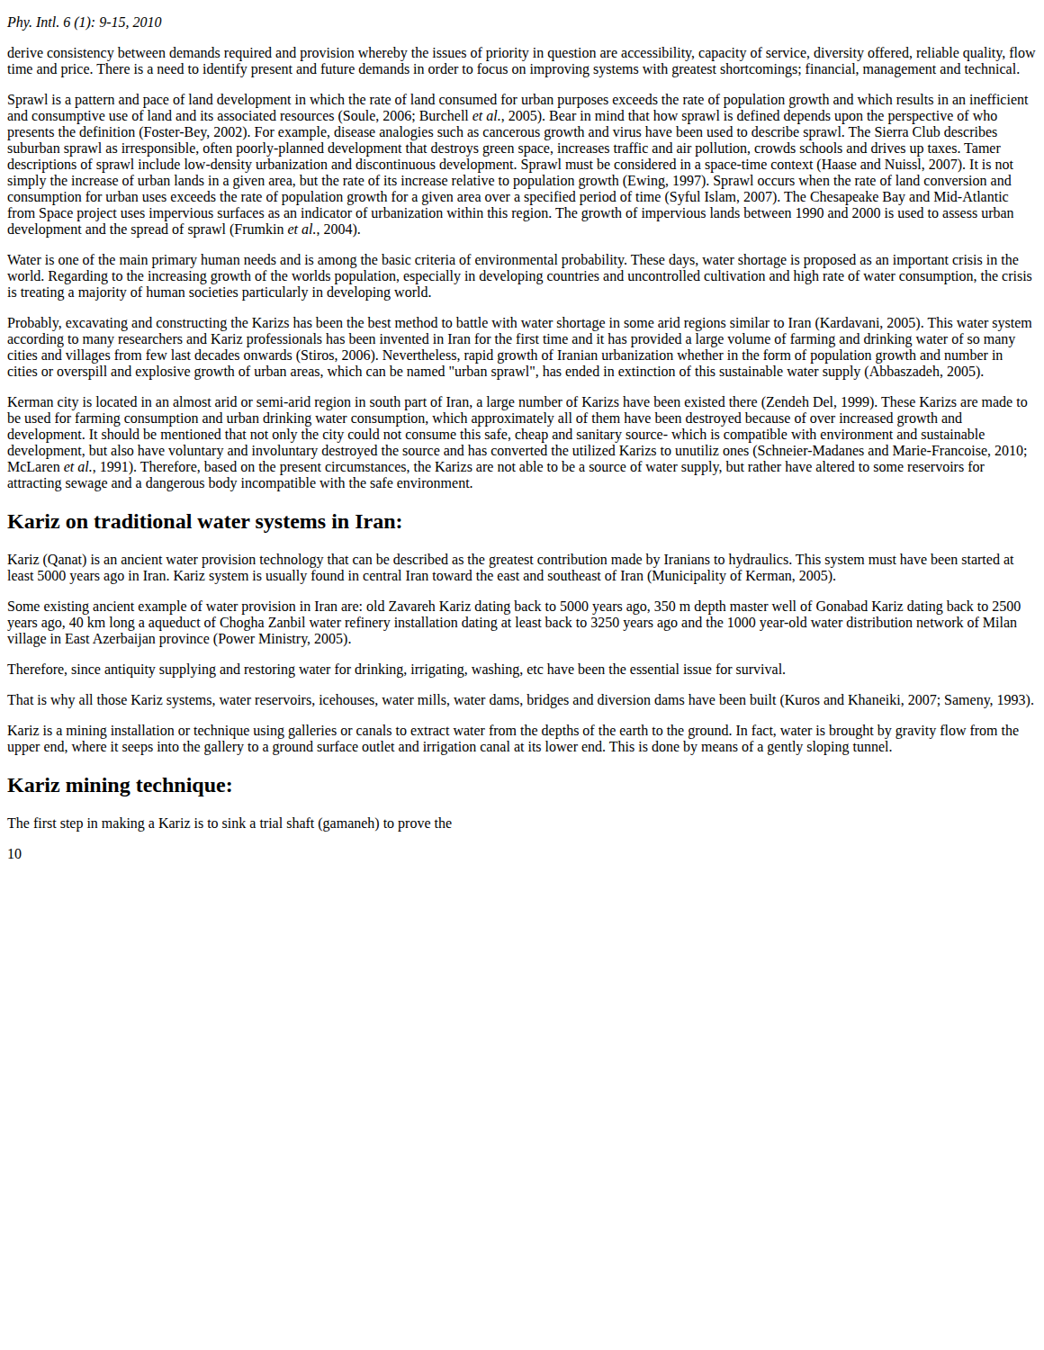Phy. Intl. 6 (1): 9-15, 2010
derive consistency between demands required and provision whereby the issues of priority in question are accessibility, capacity of service, diversity offered, reliable quality, flow time and price. There is a need to identify present and future demands in order to focus on improving systems with greatest shortcomings; financial, management and technical.
Sprawl is a pattern and pace of land development in which the rate of land consumed for urban purposes exceeds the rate of population growth and which results in an inefficient and consumptive use of land and its associated resources (Soule, 2006; Burchell et al., 2005). Bear in mind that how sprawl is defined depends upon the perspective of who presents the definition (Foster-Bey, 2002). For example, disease analogies such as cancerous growth and virus have been used to describe sprawl. The Sierra Club describes suburban sprawl as irresponsible, often poorly-planned development that destroys green space, increases traffic and air pollution, crowds schools and drives up taxes. Tamer descriptions of sprawl include low-density urbanization and discontinuous development. Sprawl must be considered in a space-time context (Haase and Nuissl, 2007). It is not simply the increase of urban lands in a given area, but the rate of its increase relative to population growth (Ewing, 1997). Sprawl occurs when the rate of land conversion and consumption for urban uses exceeds the rate of population growth for a given area over a specified period of time (Syful Islam, 2007). The Chesapeake Bay and Mid-Atlantic from Space project uses impervious surfaces as an indicator of urbanization within this region. The growth of impervious lands between 1990 and 2000 is used to assess urban development and the spread of sprawl (Frumkin et al., 2004).
Water is one of the main primary human needs and is among the basic criteria of environmental probability. These days, water shortage is proposed as an important crisis in the world. Regarding to the increasing growth of the worlds population, especially in developing countries and uncontrolled cultivation and high rate of water consumption, the crisis is treating a majority of human societies particularly in developing world.
Probably, excavating and constructing the Karizs has been the best method to battle with water shortage in some arid regions similar to Iran (Kardavani, 2005). This water system according to many researchers and Kariz professionals has been invented in Iran for the first time and it has provided a large volume of farming and drinking water of so many cities and villages from few last decades onwards (Stiros, 2006). Nevertheless, rapid growth of Iranian urbanization whether in the form of population growth and number in cities or overspill and explosive growth of urban areas, which can be named "urban sprawl", has ended in extinction of this sustainable water supply (Abbaszadeh, 2005).
Kerman city is located in an almost arid or semi-arid region in south part of Iran, a large number of Karizs have been existed there (Zendeh Del, 1999). These Karizs are made to be used for farming consumption and urban drinking water consumption, which approximately all of them have been destroyed because of over increased growth and development. It should be mentioned that not only the city could not consume this safe, cheap and sanitary source- which is compatible with environment and sustainable development, but also have voluntary and involuntary destroyed the source and has converted the utilized Karizs to unutiliz ones (Schneier-Madanes and Marie-Francoise, 2010; McLaren et al., 1991). Therefore, based on the present circumstances, the Karizs are not able to be a source of water supply, but rather have altered to some reservoirs for attracting sewage and a dangerous body incompatible with the safe environment.
Kariz on traditional water systems in Iran:
Kariz (Qanat) is an ancient water provision technology that can be described as the greatest contribution made by Iranians to hydraulics. This system must have been started at least 5000 years ago in Iran. Kariz system is usually found in central Iran toward the east and southeast of Iran (Municipality of Kerman, 2005).
Some existing ancient example of water provision in Iran are: old Zavareh Kariz dating back to 5000 years ago, 350 m depth master well of Gonabad Kariz dating back to 2500 years ago, 40 km long a aqueduct of Chogha Zanbil water refinery installation dating at least back to 3250 years ago and the 1000 year-old water distribution network of Milan village in East Azerbaijan province (Power Ministry, 2005).
Therefore, since antiquity supplying and restoring water for drinking, irrigating, washing, etc have been the essential issue for survival.
That is why all those Kariz systems, water reservoirs, icehouses, water mills, water dams, bridges and diversion dams have been built (Kuros and Khaneiki, 2007; Sameny, 1993).
Kariz is a mining installation or technique using galleries or canals to extract water from the depths of the earth to the ground. In fact, water is brought by gravity flow from the upper end, where it seeps into the gallery to a ground surface outlet and irrigation canal at its lower end. This is done by means of a gently sloping tunnel.
Kariz mining technique:
The first step in making a Kariz is to sink a trial shaft (gamaneh) to prove the
10